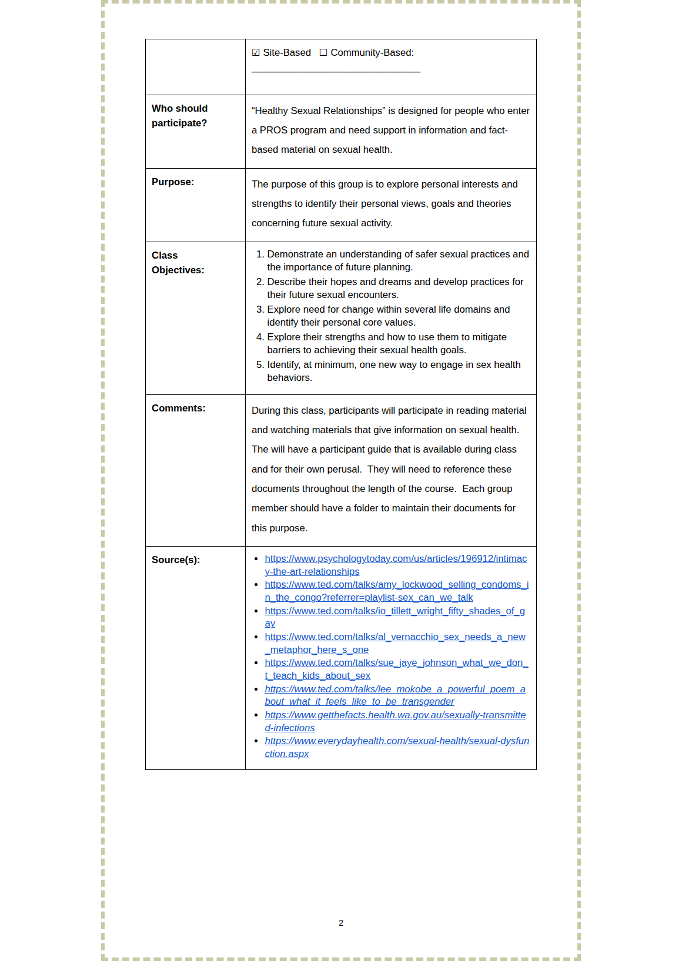| | ☑ Site-Based ☐ Community-Based: _______________________________ |
| Who should participate? | “Healthy Sexual Relationships” is designed for people who enter a PROS program and need support in information and fact-based material on sexual health. |
| Purpose: | The purpose of this group is to explore personal interests and strengths to identify their personal views, goals and theories concerning future sexual activity. |
| Class Objectives: | Demonstrate an understanding of safer sexual practices and the importance of future planning. Describe their hopes and dreams and develop practices for their future sexual encounters. Explore need for change within several life domains and identify their personal core values. Explore their strengths and how to use them to mitigate barriers to achieving their sexual health goals. Identify, at minimum, one new way to engage in sex health behaviors. |
| Comments: | During this class, participants will participate in reading material and watching materials that give information on sexual health. The will have a participant guide that is available during class and for their own perusal. They will need to reference these documents throughout the length of the course. Each group member should have a folder to maintain their documents for this purpose. |
| Source(s): | https://www.psychologytoday.com/us/articles/196912/intimacy-the-art-relationships https://www.ted.com/talks/amy_lockwood_selling_condoms_in_the_congo?referrer=playlist-sex_can_we_talk https://www.ted.com/talks/io_tillett_wright_fifty_shades_of_gay https://www.ted.com/talks/al_vernacchio_sex_needs_a_new_metaphor_here_s_one https://www.ted.com/talks/sue_jaye_johnson_what_we_don_t_teach_kids_about_sex https://www.ted.com/talks/lee_mokobe_a_powerful_poem_about_what_it_feels_like_to_be_transgender https://www.getthefacts.health.wa.gov.au/sexually-transmitted-infections https://www.everydayhealth.com/sexual-health/sexual-dysfunction.aspx |
2